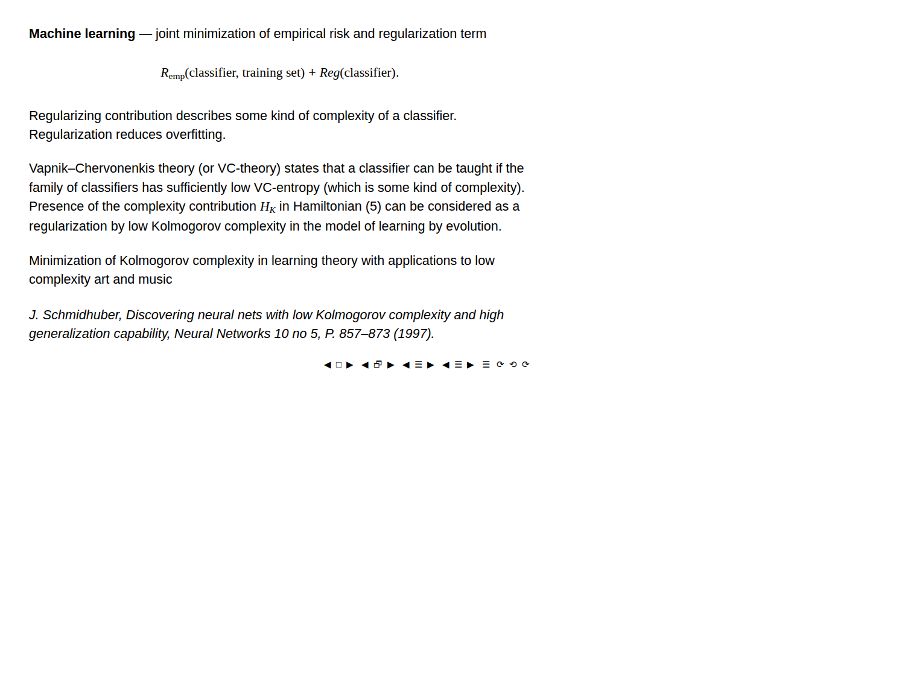Machine learning — joint minimization of empirical risk and regularization term
Remp(classifier, training set) + Reg(classifier).
Regularizing contribution describes some kind of complexity of a classifier. Regularization reduces overfitting.
Vapnik–Chervonenkis theory (or VC-theory) states that a classifier can be taught if the family of classifiers has sufficiently low VC-entropy (which is some kind of complexity).
Presence of the complexity contribution HK in Hamiltonian (5) can be considered as a regularization by low Kolmogorov complexity in the model of learning by evolution.
Minimization of Kolmogorov complexity in learning theory with applications to low complexity art and music
J. Schmidhuber, Discovering neural nets with low Kolmogorov complexity and high generalization capability, Neural Networks 10 no 5, P. 857–873 (1997).
◀ □ ▶ ◀ 🗗 ▶ ◀ ☰ ▶ ◀ ☰ ▶ ☰ ⟳ ⟲ ⟳